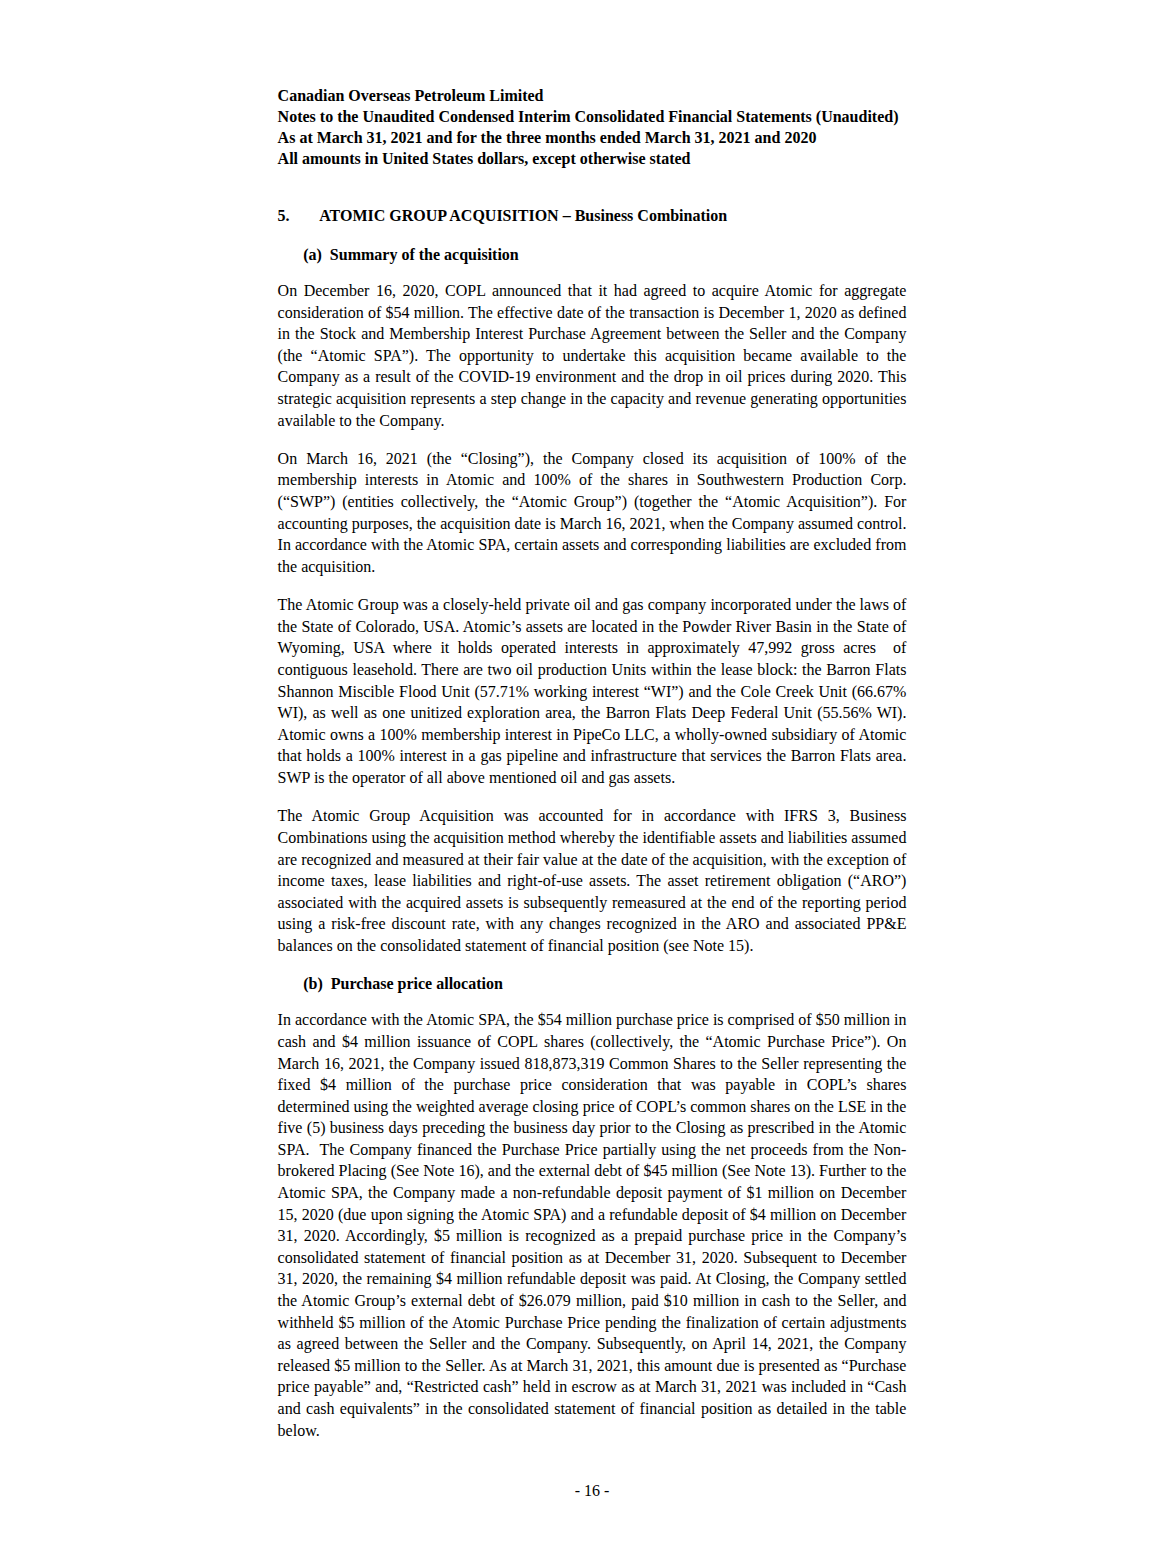Canadian Overseas Petroleum Limited
Notes to the Unaudited Condensed Interim Consolidated Financial Statements (Unaudited)
As at March 31, 2021 and for the three months ended March 31, 2021 and 2020
All amounts in United States dollars, except otherwise stated
5. ATOMIC GROUP ACQUISITION – Business Combination
(a) Summary of the acquisition
On December 16, 2020, COPL announced that it had agreed to acquire Atomic for aggregate consideration of $54 million. The effective date of the transaction is December 1, 2020 as defined in the Stock and Membership Interest Purchase Agreement between the Seller and the Company (the “Atomic SPA”). The opportunity to undertake this acquisition became available to the Company as a result of the COVID-19 environment and the drop in oil prices during 2020. This strategic acquisition represents a step change in the capacity and revenue generating opportunities available to the Company.
On March 16, 2021 (the “Closing”), the Company closed its acquisition of 100% of the membership interests in Atomic and 100% of the shares in Southwestern Production Corp. (“SWP”) (entities collectively, the “Atomic Group”) (together the “Atomic Acquisition”). For accounting purposes, the acquisition date is March 16, 2021, when the Company assumed control. In accordance with the Atomic SPA, certain assets and corresponding liabilities are excluded from the acquisition.
The Atomic Group was a closely-held private oil and gas company incorporated under the laws of the State of Colorado, USA. Atomic’s assets are located in the Powder River Basin in the State of Wyoming, USA where it holds operated interests in approximately 47,992 gross acres of contiguous leasehold. There are two oil production Units within the lease block: the Barron Flats Shannon Miscible Flood Unit (57.71% working interest “WI”) and the Cole Creek Unit (66.67% WI), as well as one unitized exploration area, the Barron Flats Deep Federal Unit (55.56% WI). Atomic owns a 100% membership interest in PipeCo LLC, a wholly-owned subsidiary of Atomic that holds a 100% interest in a gas pipeline and infrastructure that services the Barron Flats area. SWP is the operator of all above mentioned oil and gas assets.
The Atomic Group Acquisition was accounted for in accordance with IFRS 3, Business Combinations using the acquisition method whereby the identifiable assets and liabilities assumed are recognized and measured at their fair value at the date of the acquisition, with the exception of income taxes, lease liabilities and right-of-use assets. The asset retirement obligation (“ARO”) associated with the acquired assets is subsequently remeasured at the end of the reporting period using a risk-free discount rate, with any changes recognized in the ARO and associated PP&E balances on the consolidated statement of financial position (see Note 15).
(b) Purchase price allocation
In accordance with the Atomic SPA, the $54 million purchase price is comprised of $50 million in cash and $4 million issuance of COPL shares (collectively, the “Atomic Purchase Price”). On March 16, 2021, the Company issued 818,873,319 Common Shares to the Seller representing the fixed $4 million of the purchase price consideration that was payable in COPL’s shares determined using the weighted average closing price of COPL’s common shares on the LSE in the five (5) business days preceding the business day prior to the Closing as prescribed in the Atomic SPA. The Company financed the Purchase Price partially using the net proceeds from the Non-brokered Placing (See Note 16), and the external debt of $45 million (See Note 13). Further to the Atomic SPA, the Company made a non-refundable deposit payment of $1 million on December 15, 2020 (due upon signing the Atomic SPA) and a refundable deposit of $4 million on December 31, 2020. Accordingly, $5 million is recognized as a prepaid purchase price in the Company’s consolidated statement of financial position as at December 31, 2020. Subsequent to December 31, 2020, the remaining $4 million refundable deposit was paid. At Closing, the Company settled the Atomic Group’s external debt of $26.079 million, paid $10 million in cash to the Seller, and withheld $5 million of the Atomic Purchase Price pending the finalization of certain adjustments as agreed between the Seller and the Company. Subsequently, on April 14, 2021, the Company released $5 million to the Seller. As at March 31, 2021, this amount due is presented as “Purchase price payable” and, “Restricted cash” held in escrow as at March 31, 2021 was included in “Cash and cash equivalents” in the consolidated statement of financial position as detailed in the table below.
- 16 -